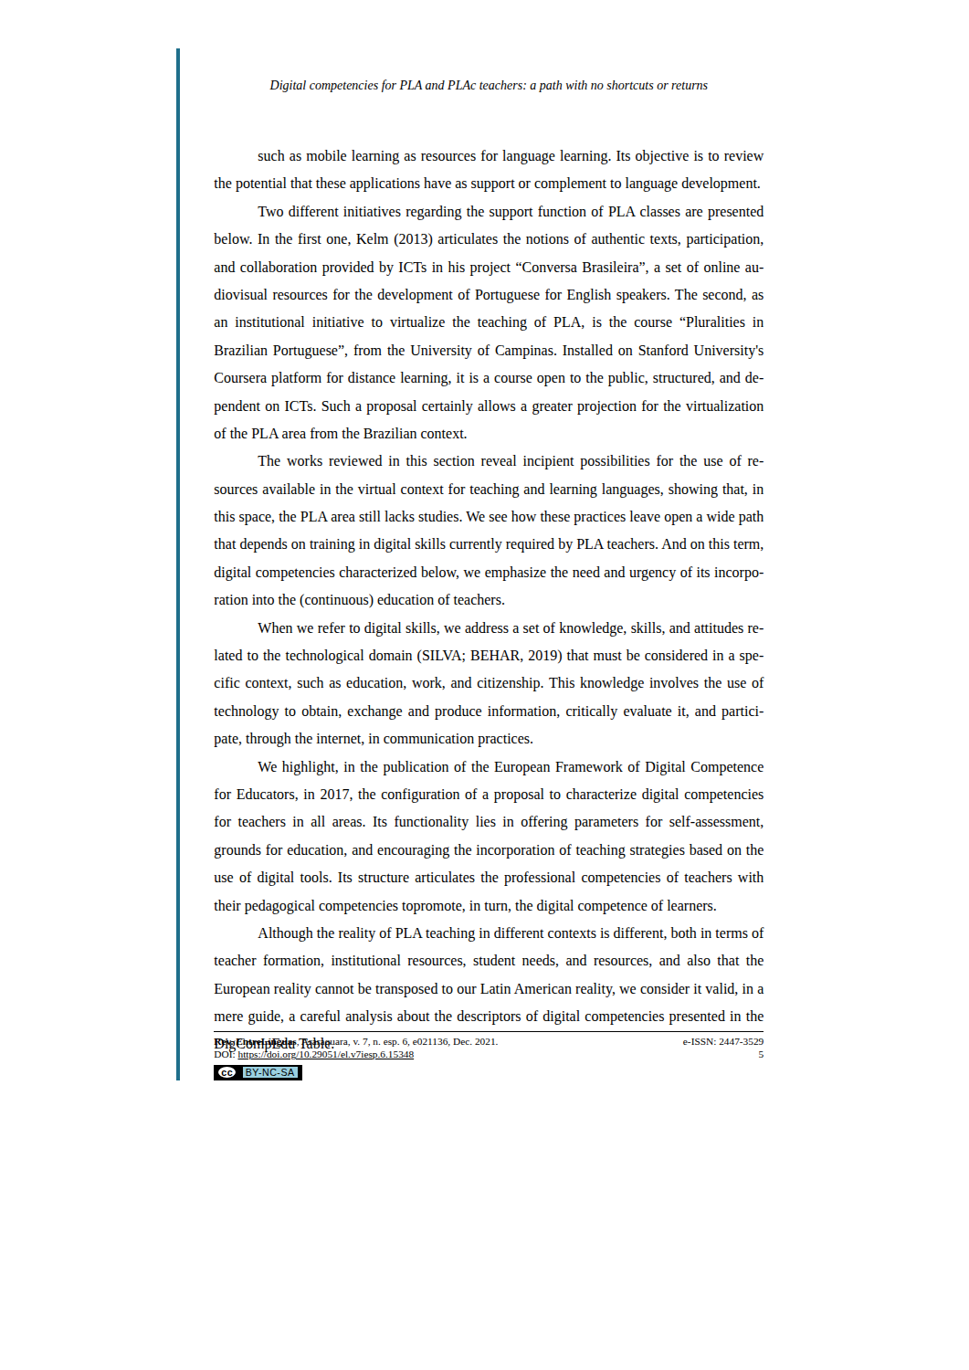Digital competencies for PLA and PLAc teachers: a path with no shortcuts or returns
such as mobile learning as resources for language learning. Its objective is to review the potential that these applications have as support or complement to language development.
Two different initiatives regarding the support function of PLA classes are presented below. In the first one, Kelm (2013) articulates the notions of authentic texts, participation, and collaboration provided by ICTs in his project “Conversa Brasileira”, a set of online audiovisual resources for the development of Portuguese for English speakers. The second, as an institutional initiative to virtualize the teaching of PLA, is the course “Pluralities in Brazilian Portuguese”, from the University of Campinas. Installed on Stanford University's Coursera platform for distance learning, it is a course open to the public, structured, and dependent on ICTs. Such a proposal certainly allows a greater projection for the virtualization of the PLA area from the Brazilian context.
The works reviewed in this section reveal incipient possibilities for the use of resources available in the virtual context for teaching and learning languages, showing that, in this space, the PLA area still lacks studies. We see how these practices leave open a wide path that depends on training in digital skills currently required by PLA teachers. And on this term, digital competencies characterized below, we emphasize the need and urgency of its incorporation into the (continuous) education of teachers.
When we refer to digital skills, we address a set of knowledge, skills, and attitudes related to the technological domain (SILVA; BEHAR, 2019) that must be considered in a specific context, such as education, work, and citizenship. This knowledge involves the use of technology to obtain, exchange and produce information, critically evaluate it, and participate, through the internet, in communication practices.
We highlight, in the publication of the European Framework of Digital Competence for Educators, in 2017, the configuration of a proposal to characterize digital competencies for teachers in all areas. Its functionality lies in offering parameters for self-assessment, grounds for education, and encouraging the incorporation of teaching strategies based on the use of digital tools. Its structure articulates the professional competencies of teachers with their pedagogical competencies topromote, in turn, the digital competence of learners.
Although the reality of PLA teaching in different contexts is different, both in terms of teacher formation, institutional resources, student needs, and resources, and also that the European reality cannot be transposed to our Latin American reality, we consider it valid, in a mere guide, a careful analysis about the descriptors of digital competencies presented in the DigCompEdu Table.
Rev. EntreLínguas, Araraquara, v. 7, n. esp. 6, e021136, Dec. 2021.
DOI: https://doi.org/10.29051/el.v7iesp.6.15348
cc BY-NC-SA
e-ISSN: 2447-3529
5